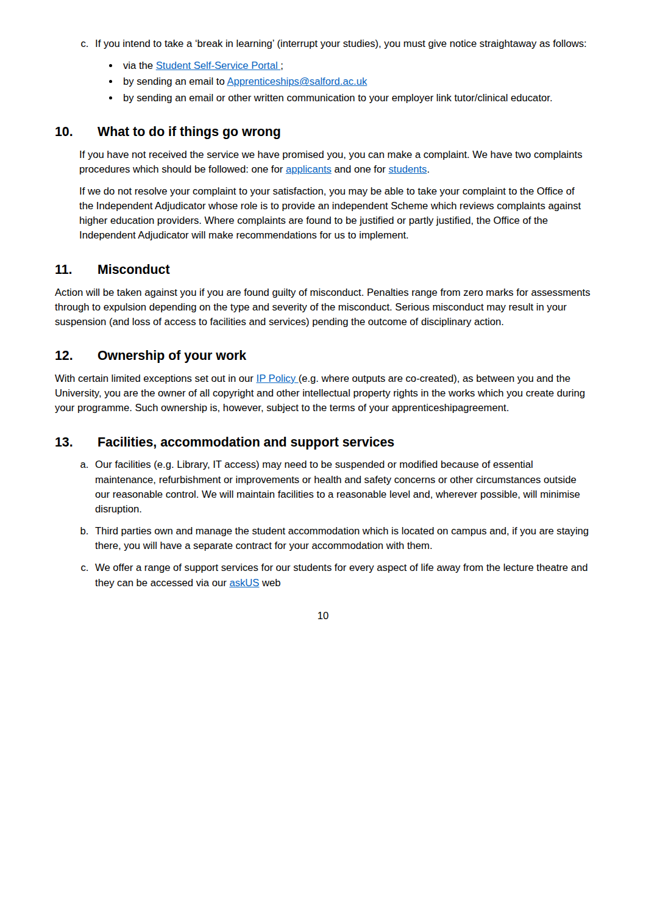If you intend to take a ‘break in learning’ (interrupt your studies), you must give notice straightaway as follows:
via the Student Self-Service Portal ;
by sending an email to Apprenticeships@salford.ac.uk
by sending an email or other written communication to your employer link tutor/clinical educator.
10. What to do if things go wrong
If you have not received the service we have promised you, you can make a complaint. We have two complaints procedures which should be followed: one for applicants and one for students.
If we do not resolve your complaint to your satisfaction, you may be able to take your complaint to the Office of the Independent Adjudicator whose role is to provide an independent Scheme which reviews complaints against higher education providers. Where complaints are found to be justified or partly justified, the Office of the Independent Adjudicator will make recommendations for us to implement.
11. Misconduct
Action will be taken against you if you are found guilty of misconduct. Penalties range from zero marks for assessments through to expulsion depending on the type and severity of the misconduct. Serious misconduct may result in your suspension (and loss of access to facilities and services) pending the outcome of disciplinary action.
12. Ownership of your work
With certain limited exceptions set out in our IP Policy (e.g. where outputs are co-created), as between you and the University, you are the owner of all copyright and other intellectual property rights in the works which you create during your programme. Such ownership is, however, subject to the terms of your apprenticeshipagreement.
13. Facilities, accommodation and support services
Our facilities (e.g. Library, IT access) may need to be suspended or modified because of essential maintenance, refurbishment or improvements or health and safety concerns or other circumstances outside our reasonable control. We will maintain facilities to a reasonable level and, wherever possible, will minimise disruption.
Third parties own and manage the student accommodation which is located on campus and, if you are staying there, you will have a separate contract for your accommodation with them.
We offer a range of support services for our students for every aspect of life away from the lecture theatre and they can be accessed via our askUS web
10